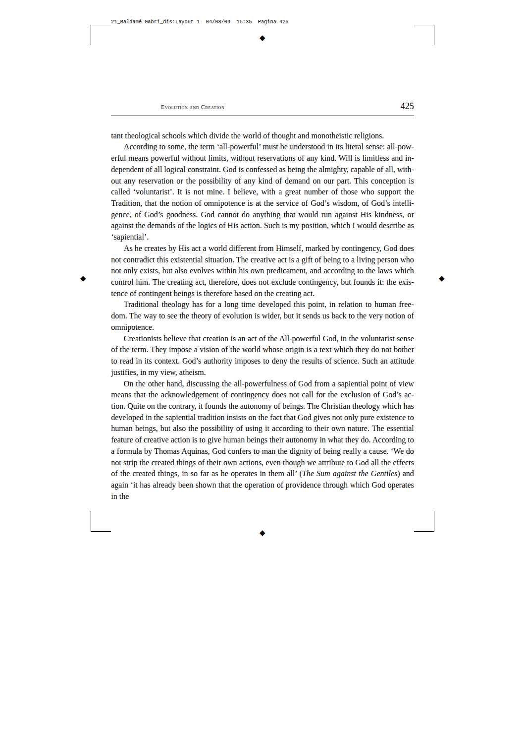◆
◆
◆
◆
21_Maldamé Gabri_dis:Layout 1 04/08/09 15:35 Pagina 425
Evolution and Creation 425
tant theological schools which divide the world of thought and monotheistic religions.
According to some, the term ‘all-powerful’ must be understood in its literal sense: all-powerful means powerful without limits, without reservations of any kind. Will is limitless and independent of all logical constraint. God is confessed as being the almighty, capable of all, without any reservation or the possibility of any kind of demand on our part. This conception is called ‘voluntarist’. It is not mine. I believe, with a great number of those who support the Tradition, that the notion of omnipotence is at the service of God’s wisdom, of God’s intelligence, of God’s goodness. God cannot do anything that would run against His kindness, or against the demands of the logics of His action. Such is my position, which I would describe as ‘sapiential’.
As he creates by His act a world different from Himself, marked by contingency, God does not contradict this existential situation. The creative act is a gift of being to a living person who not only exists, but also evolves within his own predicament, and according to the laws which control him. The creating act, therefore, does not exclude contingency, but founds it: the existence of contingent beings is therefore based on the creating act.
Traditional theology has for a long time developed this point, in relation to human freedom. The way to see the theory of evolution is wider, but it sends us back to the very notion of omnipotence.
Creationists believe that creation is an act of the All-powerful God, in the voluntarist sense of the term. They impose a vision of the world whose origin is a text which they do not bother to read in its context. God’s authority imposes to deny the results of science. Such an attitude justifies, in my view, atheism.
On the other hand, discussing the all-powerfulness of God from a sapiential point of view means that the acknowledgement of contingency does not call for the exclusion of God’s action. Quite on the contrary, it founds the autonomy of beings. The Christian theology which has developed in the sapiential tradition insists on the fact that God gives not only pure existence to human beings, but also the possibility of using it according to their own nature. The essential feature of creative action is to give human beings their autonomy in what they do. According to a formula by Thomas Aquinas, God confers to man the dignity of being really a cause. ‘We do not strip the created things of their own actions, even though we attribute to God all the effects of the created things, in so far as he operates in them all’ (The Sum against the Gentiles) and again ‘it has already been shown that the operation of providence through which God operates in the